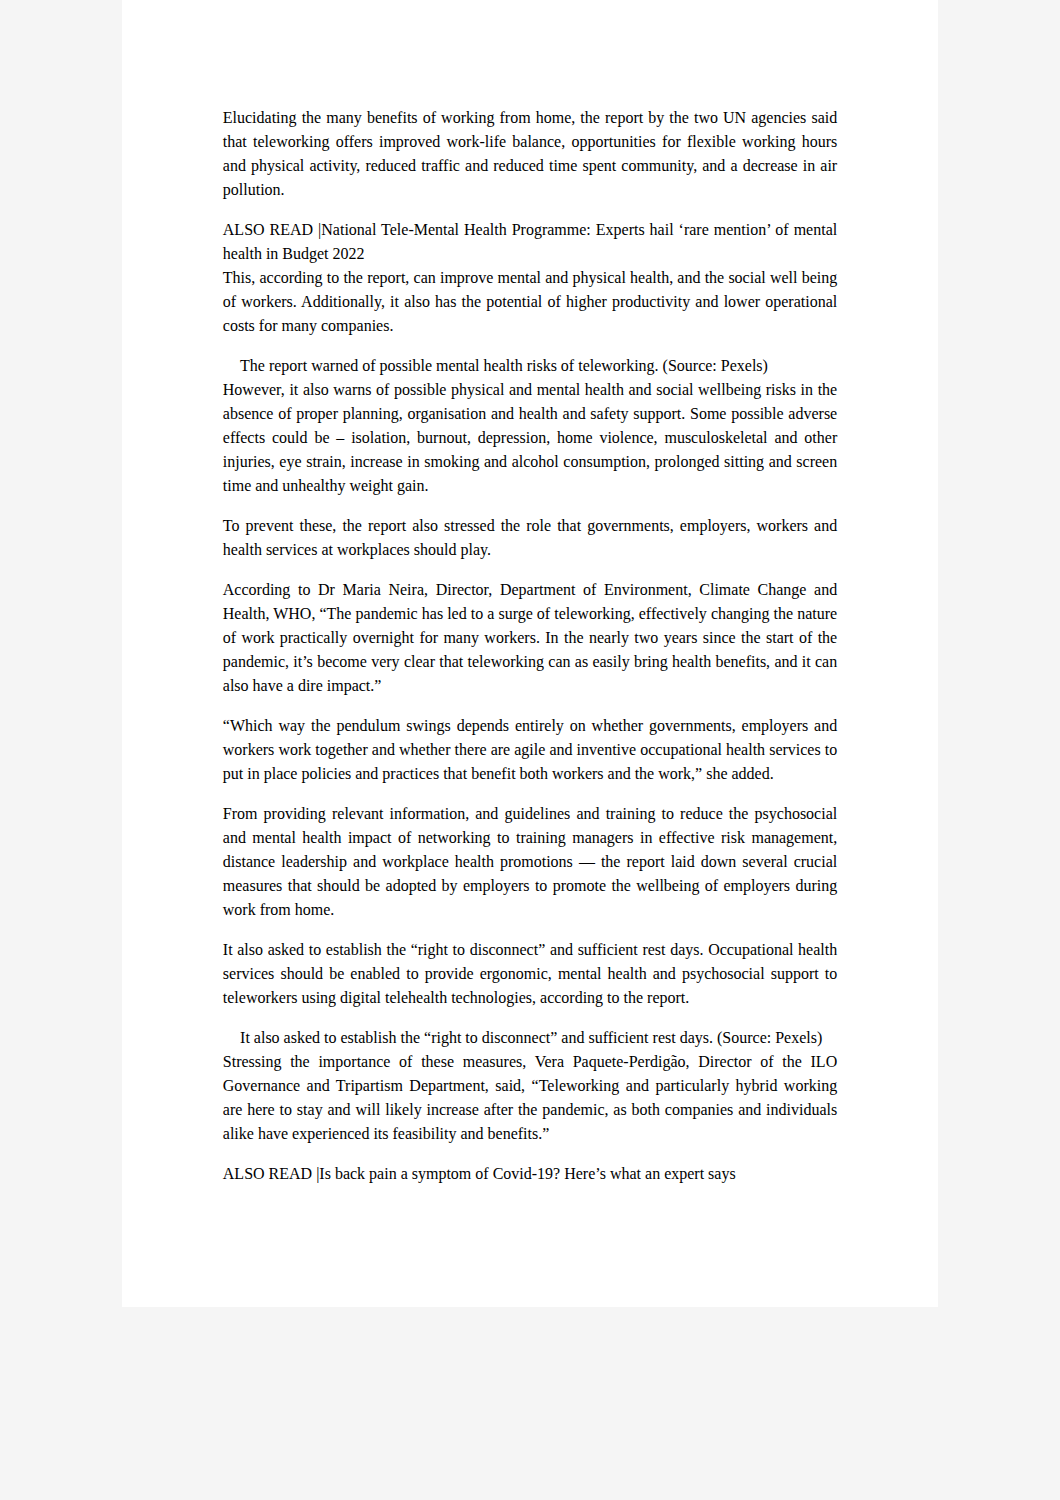Elucidating the many benefits of working from home, the report by the two UN agencies said that teleworking offers improved work-life balance, opportunities for flexible working hours and physical activity, reduced traffic and reduced time spent community, and a decrease in air pollution.
ALSO READ |National Tele-Mental Health Programme: Experts hail ‘rare mention’ of mental health in Budget 2022
This, according to the report, can improve mental and physical health, and the social well being of workers. Additionally, it also has the potential of higher productivity and lower operational costs for many companies.
The report warned of possible mental health risks of teleworking. (Source: Pexels)
However, it also warns of possible physical and mental health and social wellbeing risks in the absence of proper planning, organisation and health and safety support. Some possible adverse effects could be – isolation, burnout, depression, home violence, musculoskeletal and other injuries, eye strain, increase in smoking and alcohol consumption, prolonged sitting and screen time and unhealthy weight gain.
To prevent these, the report also stressed the role that governments, employers, workers and health services at workplaces should play.
According to Dr Maria Neira, Director, Department of Environment, Climate Change and Health, WHO, “The pandemic has led to a surge of teleworking, effectively changing the nature of work practically overnight for many workers. In the nearly two years since the start of the pandemic, it’s become very clear that teleworking can as easily bring health benefits, and it can also have a dire impact.”
“Which way the pendulum swings depends entirely on whether governments, employers and workers work together and whether there are agile and inventive occupational health services to put in place policies and practices that benefit both workers and the work,” she added.
From providing relevant information, and guidelines and training to reduce the psychosocial and mental health impact of networking to training managers in effective risk management, distance leadership and workplace health promotions — the report laid down several crucial measures that should be adopted by employers to promote the wellbeing of employers during work from home.
It also asked to establish the “right to disconnect” and sufficient rest days. Occupational health services should be enabled to provide ergonomic, mental health and psychosocial support to teleworkers using digital telehealth technologies, according to the report.
It also asked to establish the “right to disconnect” and sufficient rest days. (Source: Pexels)
Stressing the importance of these measures, Vera Paquete-Perdigão, Director of the ILO Governance and Tripartism Department, said, “Teleworking and particularly hybrid working are here to stay and will likely increase after the pandemic, as both companies and individuals alike have experienced its feasibility and benefits.”
ALSO READ |Is back pain a symptom of Covid-19? Here’s what an expert says